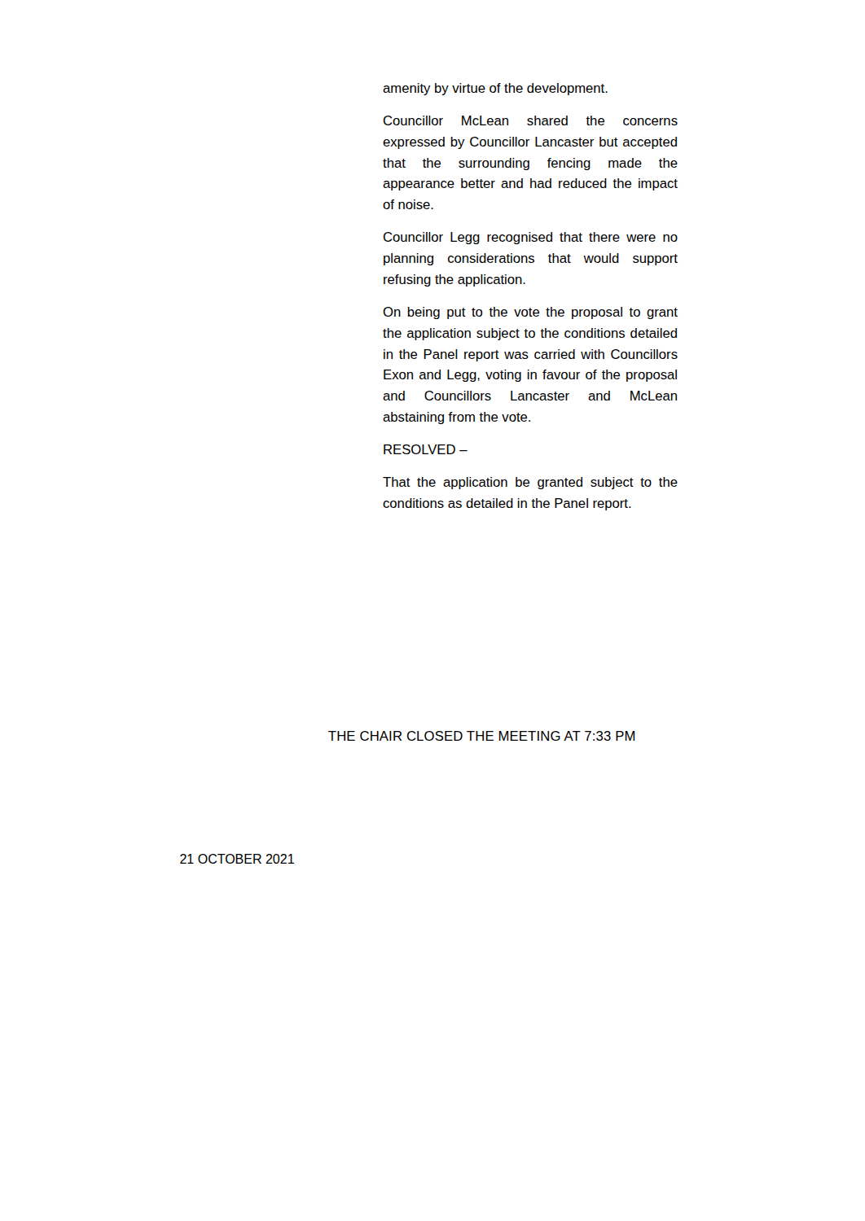amenity by virtue of the development.
Councillor McLean shared the concerns expressed by Councillor Lancaster but accepted that the surrounding fencing made the appearance better and had reduced the impact of noise.
Councillor Legg recognised that there were no planning considerations that would support refusing the application.
On being put to the vote the proposal to grant the application subject to the conditions detailed in the Panel report was carried with Councillors Exon and Legg, voting in favour of the proposal and Councillors Lancaster and McLean abstaining from the vote.
RESOLVED –
That the application be granted subject to the conditions as detailed in the Panel report.
THE CHAIR CLOSED THE MEETING AT 7:33 PM
21 OCTOBER 2021